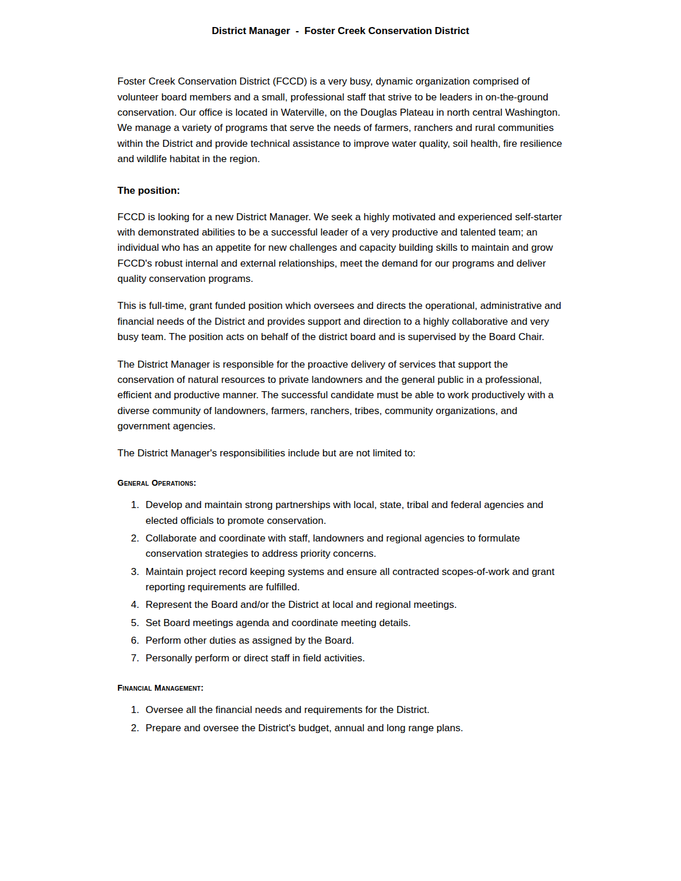District Manager - Foster Creek Conservation District
Foster Creek Conservation District (FCCD) is a very busy, dynamic organization comprised of volunteer board members and a small, professional staff that strive to be leaders in on-the-ground conservation. Our office is located in Waterville, on the Douglas Plateau in north central Washington. We manage a variety of programs that serve the needs of farmers, ranchers and rural communities within the District and provide technical assistance to improve water quality, soil health, fire resilience and wildlife habitat in the region.
The position:
FCCD is looking for a new District Manager. We seek a highly motivated and experienced self-starter with demonstrated abilities to be a successful leader of a very productive and talented team; an individual who has an appetite for new challenges and capacity building skills to maintain and grow FCCD's robust internal and external relationships, meet the demand for our programs and deliver quality conservation programs.
This is full-time, grant funded position which oversees and directs the operational, administrative and financial needs of the District and provides support and direction to a highly collaborative and very busy team. The position acts on behalf of the district board and is supervised by the Board Chair.
The District Manager is responsible for the proactive delivery of services that support the conservation of natural resources to private landowners and the general public in a professional, efficient and productive manner. The successful candidate must be able to work productively with a diverse community of landowners, farmers, ranchers, tribes, community organizations, and government agencies.
The District Manager's responsibilities include but are not limited to:
General Operations:
Develop and maintain strong partnerships with local, state, tribal and federal agencies and elected officials to promote conservation.
Collaborate and coordinate with staff, landowners and regional agencies to formulate conservation strategies to address priority concerns.
Maintain project record keeping systems and ensure all contracted scopes-of-work and grant reporting requirements are fulfilled.
Represent the Board and/or the District at local and regional meetings.
Set Board meetings agenda and coordinate meeting details.
Perform other duties as assigned by the Board.
Personally perform or direct staff in field activities.
Financial Management:
Oversee all the financial needs and requirements for the District.
Prepare and oversee the District's budget, annual and long range plans.